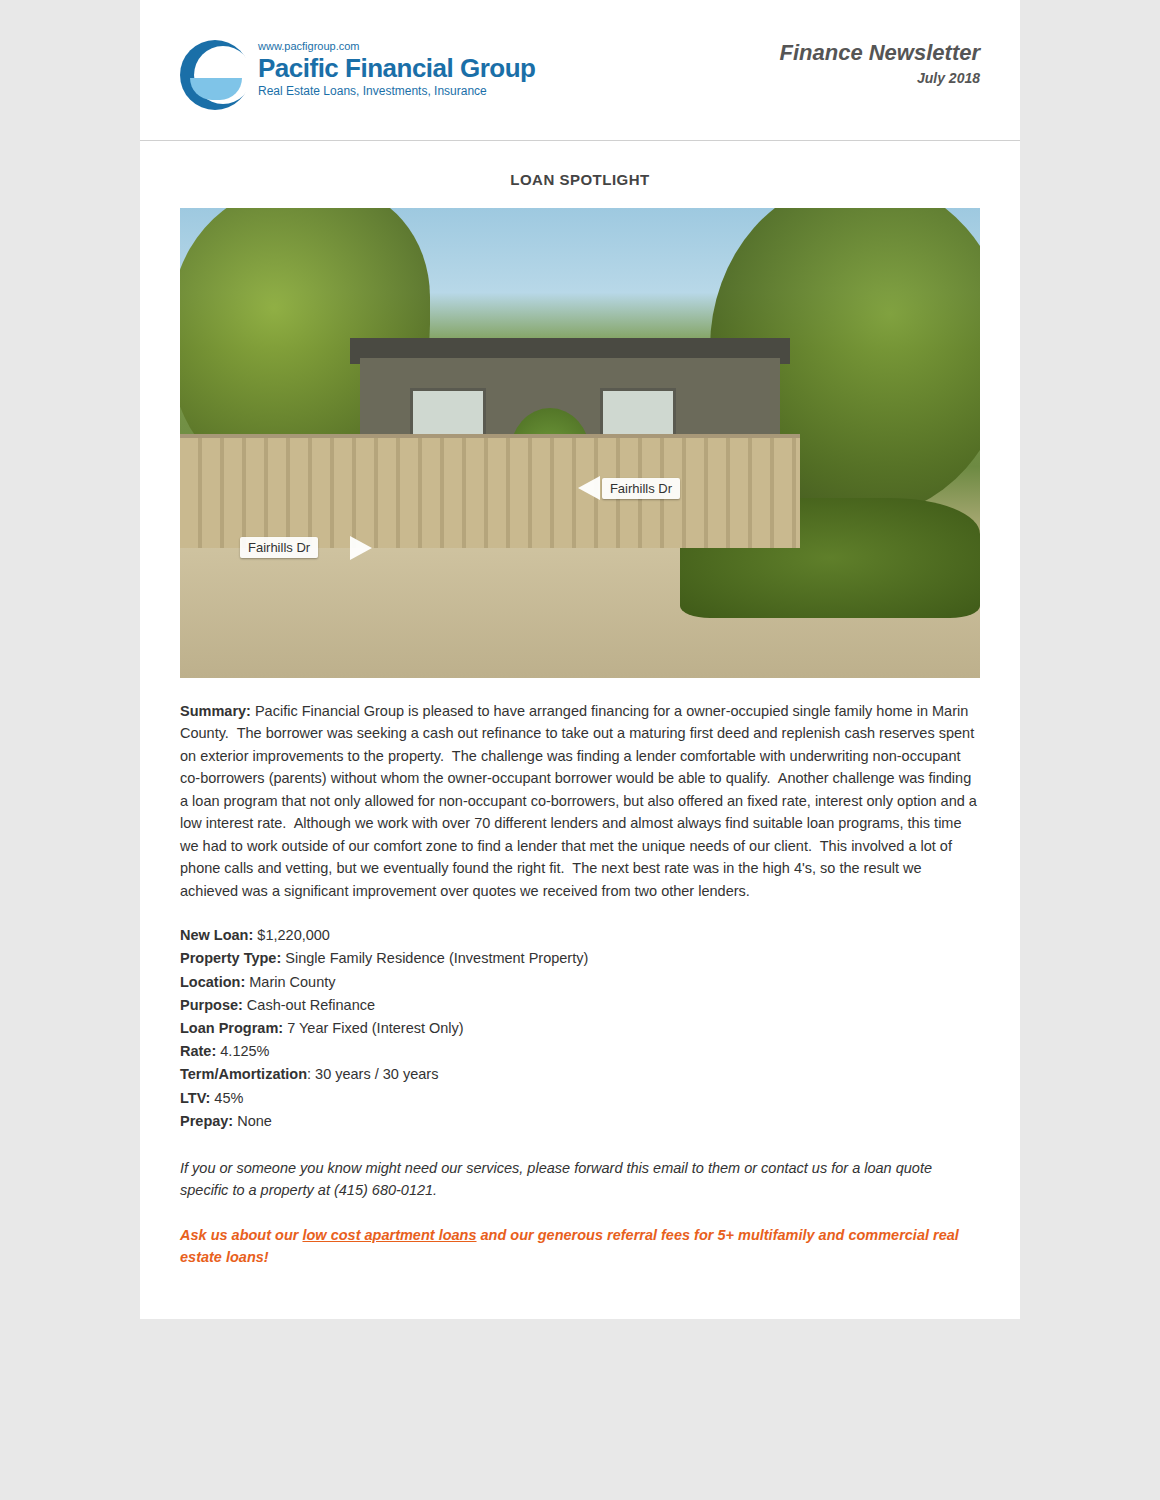www.pacfigroup.com
Pacific Financial Group
Real Estate Loans, Investments, Insurance
Finance Newsletter
July 2018
LOAN SPOTLIGHT
Fairhills Dr
Fairhills Dr
Summary: Pacific Financial Group is pleased to have arranged financing for a owner-occupied single family home in Marin County. The borrower was seeking a cash out refinance to take out a maturing first deed and replenish cash reserves spent on exterior improvements to the property. The challenge was finding a lender comfortable with underwriting non-occupant co-borrowers (parents) without whom the owner-occupant borrower would be able to qualify. Another challenge was finding a loan program that not only allowed for non-occupant co-borrowers, but also offered an fixed rate, interest only option and a low interest rate. Although we work with over 70 different lenders and almost always find suitable loan programs, this time we had to work outside of our comfort zone to find a lender that met the unique needs of our client. This involved a lot of phone calls and vetting, but we eventually found the right fit. The next best rate was in the high 4's, so the result we achieved was a significant improvement over quotes we received from two other lenders.
New Loan: $1,220,000
Property Type: Single Family Residence (Investment Property)
Location: Marin County
Purpose: Cash-out Refinance
Loan Program: 7 Year Fixed (Interest Only)
Rate: 4.125%
Term/Amortization: 30 years / 30 years
LTV: 45%
Prepay: None
If you or someone you know might need our services, please forward this email to them or contact us for a loan quote specific to a property at (415) 680-0121.
Ask us about our low cost apartment loans and our generous referral fees for 5+ multifamily and commercial real estate loans!